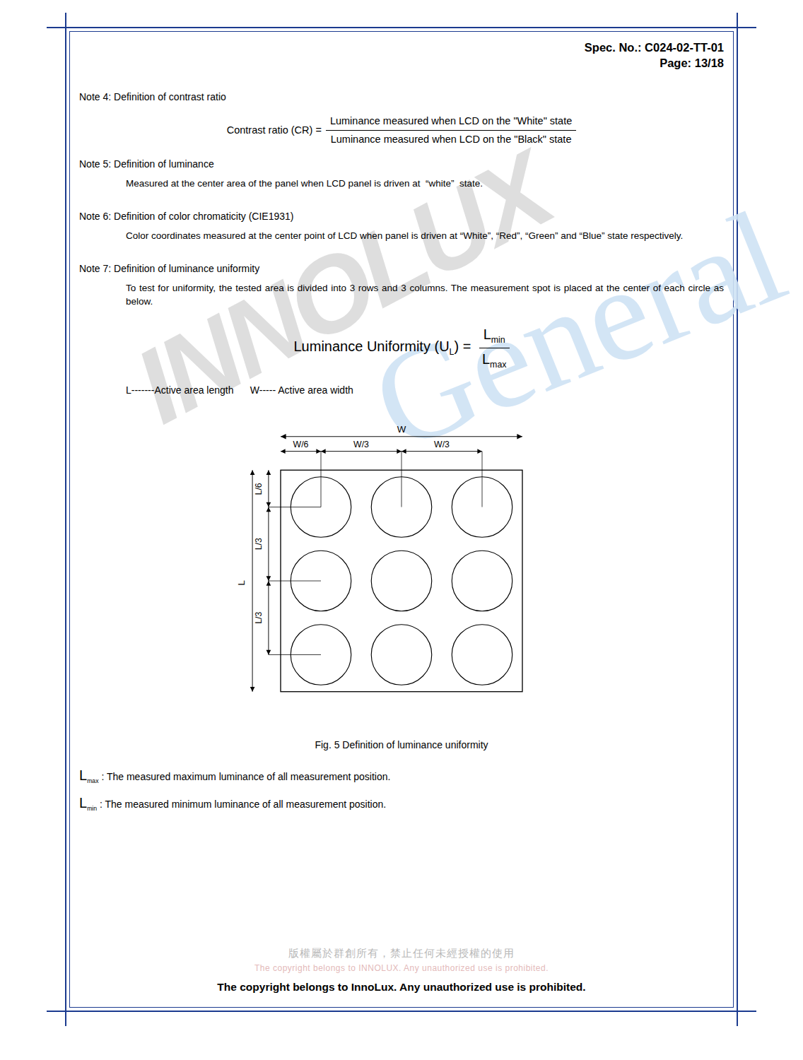INNOLUX
General
Spec. No.: C024-02-TT-01
Page: 13/18
Note 4: Definition of contrast ratio
Contrast ratio (CR) = Luminance measured when LCD on the "White" state Luminance measured when LCD on the "Black" state
Note 5: Definition of luminance
Measured at the center area of the panel when LCD panel is driven at “white” state.
Note 6: Definition of color chromaticity (CIE1931)
Color coordinates measured at the center point of LCD when panel is driven at “White”, “Red”, “Green” and “Blue” state respectively.
Note 7: Definition of luminance uniformity
To test for uniformity, the tested area is divided into 3 rows and 3 columns. The measurement spot is placed at the center of each circle as below.
Luminance Uniformity (UL) = Lmin Lmax
L-------Active area length W----- Active area width
W W/6 W/3 W/3 L L/6 L/3 L/3
Fig. 5 Definition of luminance uniformity
Lmax : The measured maximum luminance of all measurement position.
Lmin : The measured minimum luminance of all measurement position.
版權屬於群創所有，禁止任何未經授權的使用
The copyright belongs to INNOLUX. Any unauthorized use is prohibited.
The copyright belongs to InnoLux. Any unauthorized use is prohibited.